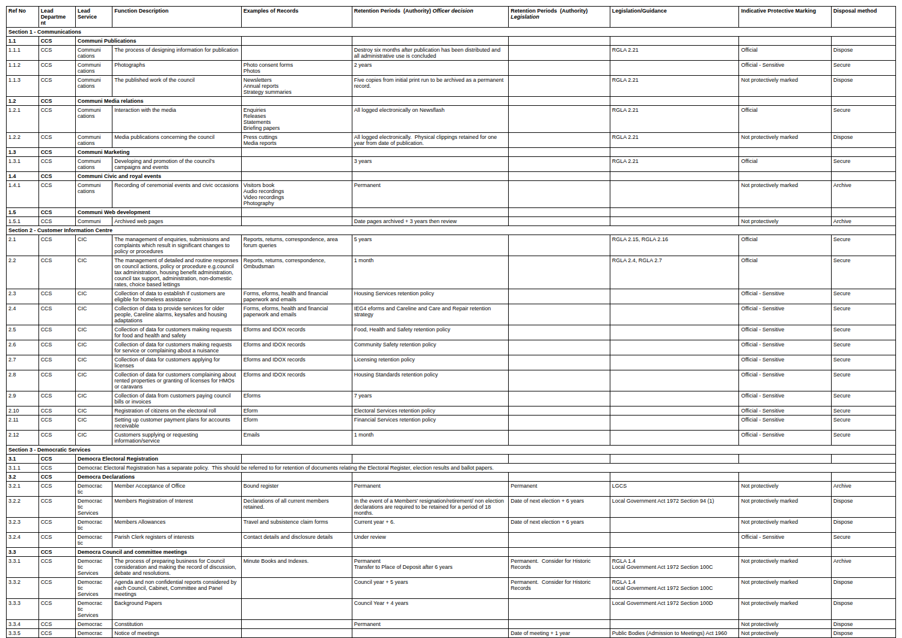| Ref No | Lead Departme nt | Lead Service | Function Description | Examples of Records | Retention Periods (Authority) Officer decision | Retention Periods (Authority) Legislation | Legislation/Guidance | Indicative Protective Marking | Disposal method |
| --- | --- | --- | --- | --- | --- | --- | --- | --- | --- |
| Section 1 - Communications |
| 1.1 | CCS | Communi Publications | | | | | | |
| 1.1.1 | CCS | Communi cations | The process of designing information for publication | | Destroy six months after publication has been distributed and all administrative use is concluded | | RGLA 2.21 | Official | Dispose |
| 1.1.2 | CCS | Communi cations | Photographs | Photo consent forms Photos | 2 years | | | Official - Sensitive | Secure |
| 1.1.3 | CCS | Communi cations | The published work of the council | Newsletters Annual reports Strategy summaries | Five copies from initial print run to be archived as a permanent record. | | RGLA 2.21 | Not protectively marked | Dispose |
| 1.2 | CCS | Communi Media relations | | | | | | |
| 1.2.1 | CCS | Communi cations | Interaction with the media | Enquiries Releases Statements Briefing papers | All logged electronically on Newsflash | | RGLA 2.21 | Official | Secure |
| 1.2.2 | CCS | Communi cations | Media publications concerning the council | Press cuttings Media reports | All logged electronically. Physical clippings retained for one year from date of publication. | | RGLA 2.21 | Not protectively marked | Dispose |
| 1.3 | CCS | Communi Marketing | | | | | | |
| 1.3.1 | CCS | Communi cations | Developing and promotion of the council's campaigns and events | | 3 years | | RGLA 2.21 | Official | Secure |
| 1.4 | CCS | Communi Civic and royal events | | | | | | |
| 1.4.1 | CCS | Communi cations | Recording of ceremonial events and civic occasions | Visitors book Audio recordings Video recordings Photography | Permanent | | | Not protectively marked | Archive |
| 1.5 | CCS | Communi Web development | | | | | | |
| 1.5.1 | CCS | Communi | Archived web pages | | Date pages archived + 3 years then review | | | Not protectively | Archive |
| Section 2 - Customer Information Centre |
| 2.1 | CCS | CIC | The management of enquiries, submissions and complaints which result in significant changes to policy or procedures | Reports, returns, correspondence, area forum queries | 5 years | | RGLA 2.15, RGLA 2.16 | Official | Secure |
| 2.2 | CCS | CIC | The management of detailed and routine responses on council actions, policy or procedure e.g.council tax administration, housing benefit administration, council tax support, administration, non-domestic rates, choice based lettings | Reports, returns, correspondence, Ombudsman | 1 month | | RGLA 2.4, RGLA 2.7 | Official | Secure |
| 2.3 | CCS | CIC | Collection of data to establish if customers are eligible for homeless assistance | Forms, eforms, health and financial paperwork and emails | Housing Services retention policy | | | Official - Sensitive | Secure |
| 2.4 | CCS | CIC | Collection of data to provide services for older people, Careline alarms, keysafes and housing adaptations | Forms, eforms, health and financial paperwork and emails | IEG4 eforms and Careline and Care and Repair retention strategy | | | Official - Sensitive | Secure |
| 2.5 | CCS | CIC | Collection of data for customers making requests for food and health and safety | Eforms and IDOX records | Food, Health and Safety retention policy | | | Official - Sensitive | Secure |
| 2.6 | CCS | CIC | Collection of data for customers making requests for service or complaining about a nuisance | Eforms and IDOX records | Community Safety retention policy | | | Official - Sensitive | Secure |
| 2.7 | CCS | CIC | Collection of data for customers applying for licenses | Eforms and IDOX records | Licensing retention policy | | | Official - Sensitive | Secure |
| 2.8 | CCS | CIC | Collection of data for customers complaining about rented properties or granting of licenses for HMOs or caravans | Eforms and IDOX records | Housing Standards retention policy | | | Official - Sensitive | Secure |
| 2.9 | CCS | CIC | Collection of data from customers paying council bills or invoices | Eforms | 7 years | | | Official - Sensitive | Secure |
| 2.10 | CCS | CIC | Registration of citizens on the electoral roll | Eform | Electoral Services retention policy | | | Official - Sensitive | Secure |
| 2.11 | CCS | CIC | Setting up customer payment plans for accounts receivable | Eform | Financial Services retention policy | | | Official - Sensitive | Secure |
| 2.12 | CCS | CIC | Customers supplying or requesting information/service | Emails | 1 month | | | Official - Sensitive | Secure |
| Section 3 - Democratic Services |
| 3.1 | CCS | Democra Electoral Registration | | | | | | |
| 3.1.1 | CCS | Democrac Electoral Registration has a separate policy. This should be referred to for retention of documents relating the Electoral Register, election results and ballot papers. |
| 3.2 | CCS | Democra Declarations | | | | | | |
| 3.2.1 | CCS | Democrac tic | Member Acceptance of Office | Bound register | Permanent | Permanent | LGCS | Not protectively | Archive |
| 3.2.2 | CCS | Democrac tic Services | Members Registration of Interest | Declarations of all current members retained. | In the event of a Members' resignation/retirement/ non election declarations are required to be retained for a period of 18 months. | Date of next election + 6 years | Local Government Act 1972 Section 94 (1) | Not protectively marked | Dispose |
| 3.2.3 | CCS | Democrac tic | Members Allowances | Travel and subsistence claim forms | Current year + 6. | Date of next election + 6 years | | Not protectively marked | Dispose |
| 3.2.4 | CCS | Democrac tic | Parish Clerk registers of interests | Contact details and disclosure details | Under review | | | Official - Sensitive | Secure |
| 3.3 | CCS | Democra Council and committee meetings | | | | | | |
| 3.3.1 | CCS | Democrac tic Services | The process of preparing business for Council consideration and making the record of discussion, debate and resolutions. | Minute Books and Indexes. | Permanent Transfer to Place of Deposit after 6 years | Permanent. Consider for Historic Records | RGLA 1.4 Local Government Act 1972 Section 100C | Not protectively marked | Archive |
| 3.3.2 | CCS | Democrac tic Services | Agenda and non confidential reports considered by each Council, Cabinet, Committee and Panel meetings | | Council year + 5 years | Permanent. Consider for Historic Records | RGLA 1.4 Local Government Act 1972 Section 100C | Not protectively marked | Dispose |
| 3.3.3 | CCS | Democrac tic Services | Background Papers | | Council Year + 4 years | | Local Government Act 1972 Section 100D | Not protectively marked | Dispose |
| 3.3.4 | CCS | Democrac | Constitution | | Permanent | | | Not protectively | Dispose |
| 3.3.5 | CCS | Democrac | Notice of meetings | | | Date of meeting + 1 year | Public Bodies (Admission to Meetings) Act 1960 | Not protectively | Dispose |